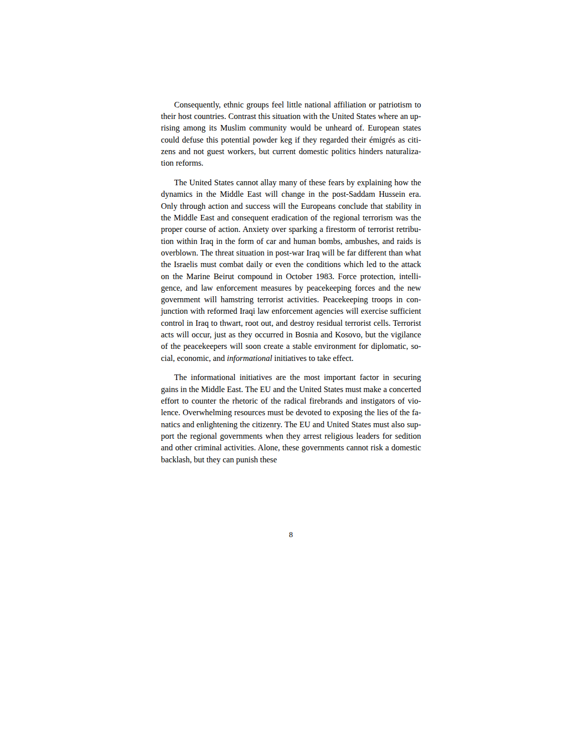Consequently, ethnic groups feel little national affiliation or patriotism to their host countries. Contrast this situation with the United States where an uprising among its Muslim community would be unheard of. European states could defuse this potential powder keg if they regarded their émigrés as citizens and not guest workers, but current domestic politics hinders naturalization reforms.
The United States cannot allay many of these fears by explaining how the dynamics in the Middle East will change in the post-Saddam Hussein era. Only through action and success will the Europeans conclude that stability in the Middle East and consequent eradication of the regional terrorism was the proper course of action. Anxiety over sparking a firestorm of terrorist retribution within Iraq in the form of car and human bombs, ambushes, and raids is overblown. The threat situation in post-war Iraq will be far different than what the Israelis must combat daily or even the conditions which led to the attack on the Marine Beirut compound in October 1983. Force protection, intelligence, and law enforcement measures by peacekeeping forces and the new government will hamstring terrorist activities. Peacekeeping troops in conjunction with reformed Iraqi law enforcement agencies will exercise sufficient control in Iraq to thwart, root out, and destroy residual terrorist cells. Terrorist acts will occur, just as they occurred in Bosnia and Kosovo, but the vigilance of the peacekeepers will soon create a stable environment for diplomatic, social, economic, and informational initiatives to take effect.
The informational initiatives are the most important factor in securing gains in the Middle East. The EU and the United States must make a concerted effort to counter the rhetoric of the radical firebrands and instigators of violence. Overwhelming resources must be devoted to exposing the lies of the fanatics and enlightening the citizenry. The EU and United States must also support the regional governments when they arrest religious leaders for sedition and other criminal activities. Alone, these governments cannot risk a domestic backlash, but they can punish these
8